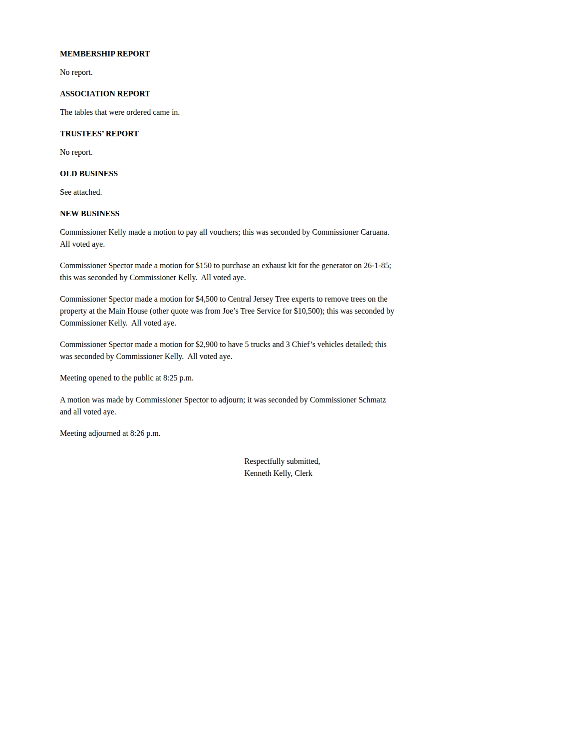MEMBERSHIP REPORT
No report.
ASSOCIATION REPORT
The tables that were ordered came in.
TRUSTEES’ REPORT
No report.
OLD BUSINESS
See attached.
NEW BUSINESS
Commissioner Kelly made a motion to pay all vouchers; this was seconded by Commissioner Caruana. All voted aye.
Commissioner Spector made a motion for $150 to purchase an exhaust kit for the generator on 26-1-85; this was seconded by Commissioner Kelly. All voted aye.
Commissioner Spector made a motion for $4,500 to Central Jersey Tree experts to remove trees on the property at the Main House (other quote was from Joe’s Tree Service for $10,500); this was seconded by Commissioner Kelly. All voted aye.
Commissioner Spector made a motion for $2,900 to have 5 trucks and 3 Chief’s vehicles detailed; this was seconded by Commissioner Kelly. All voted aye.
Meeting opened to the public at 8:25 p.m.
A motion was made by Commissioner Spector to adjourn; it was seconded by Commissioner Schmatz and all voted aye.
Meeting adjourned at 8:26 p.m.
Respectfully submitted,
Kenneth Kelly, Clerk